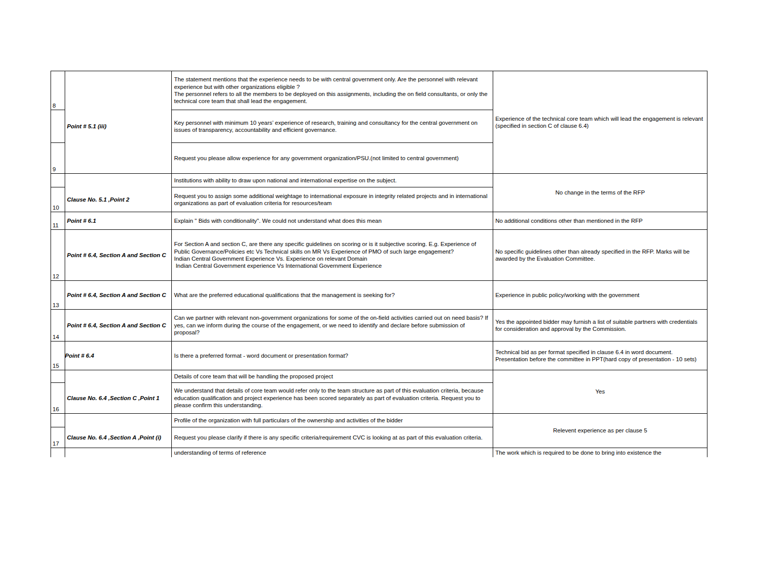| 8 | | The statement mentions that the experience needs to be with central government only. Are the personnel with relevant experience but with other organizations eligible ? The personnel refers to all the members to be deployed on this assignments, including the on field consultants, or only the technical core team that shall lead the engagement. | Experience of the technical core team which will lead the engagement is relevant (specified in section C of clause 6.4) |
| | Point # 5.1 (iii) | Key personnel with minimum 10 years’ experience of research, training and consultancy for the central government on issues of transparency, accountability and efficient governance. |
| 9 | | Request you please allow experience for any government organization/PSU.(not limited to central government) |
| | | Institutions with ability to draw upon national and international expertise on the subject. | No change in the terms of the RFP |
| 10 | Clause No. 5.1 ,Point 2 | Request you to assign some additional weightage to international exposure in integrity related projects and in international organizations as part of evaluation criteria for resources/team |
| 11 | Point # 6.1 | Explain " Bids with conditionality". We could not understand what does this mean | No additional conditions other than mentioned in the RFP |
| 12 | Point # 6.4, Section A and Section C | For Section A and section C, are there any specific guidelines on scoring or is it subjective scoring. E.g. Experience of Public Governance/Policies etc Vs Technical skills on MR Vs Experience of PMO of such large engagement? Indian Central Government Experience Vs. Experience on relevant Domain Indian Central Government experience Vs International Government Experience | No specific guidelines other than already specified in the RFP. Marks will be awarded by the Evaluation Committee. |
| 13 | Point # 6.4, Section A and Section C | What are the preferred educational qualifications that the management is seeking for? | Experience in public policy/working with the government |
| 14 | Point # 6.4, Section A and Section C | Can we partner with relevant non-government organizations for some of the on-field activities carried out on need basis? If yes, can we inform during the course of the engagement, or we need to identify and declare before submission of proposal? | Yes the appointed bidder may furnish a list of suitable partners with credentials for consideration and approval by the Commission. |
| 15 | Point # 6.4 | Is there a preferred format - word document or presentation format? | Technical bid as per format specified in clause 6.4 in word document. Presentation before the committee in PPT(hard copy of presentation - 10 sets) |
| | | Details of core team that will be handling the proposed project | Yes |
| 16 | Clause No. 6.4 ,Section C ,Point 1 | We understand that details of core team would refer only to the team structure as part of this evaluation criteria, because education qualification and project experience has been scored separately as part of evaluation criteria. Request you to please confirm this understanding. |
| | | Profile of the organization with full particulars of the ownership and activities of the bidder | Relevent experience as per clause 5 |
| 17 | Clause No. 6.4 ,Section A ,Point (i) | Request you please clarify if there is any specific criteria/requirement CVC is looking at as part of this evaluation criteria. |
| | | understanding of terms of reference | The work which is required to be done to bring into existence the |